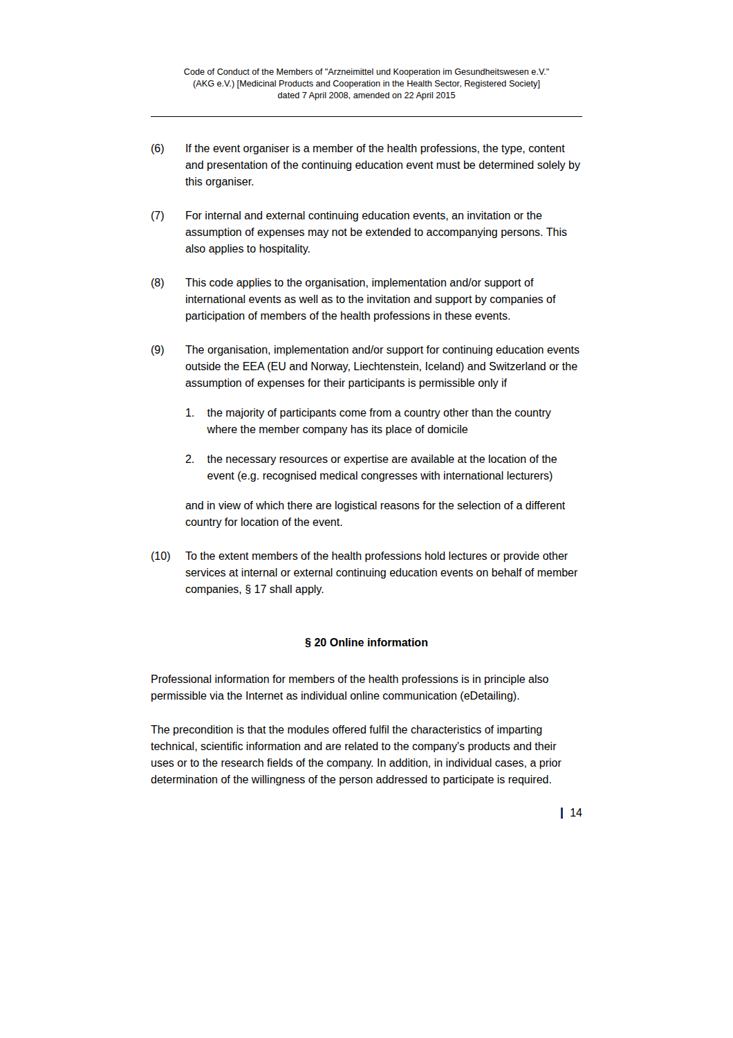Code of Conduct of the Members of "Arzneimittel und Kooperation im Gesundheitswesen e.V."
(AKG e.V.) [Medicinal Products and Cooperation in the Health Sector, Registered Society]
dated 7 April 2008, amended on 22 April 2015
(6) If the event organiser is a member of the health professions, the type, content and presentation of the continuing education event must be determined solely by this organiser.
(7) For internal and external continuing education events, an invitation or the assumption of expenses may not be extended to accompanying persons. This also applies to hospitality.
(8) This code applies to the organisation, implementation and/or support of international events as well as to the invitation and support by companies of participation of members of the health professions in these events.
(9) The organisation, implementation and/or support for continuing education events outside the EEA (EU and Norway, Liechtenstein, Iceland) and Switzerland or the assumption of expenses for their participants is permissible only if
1. the majority of participants come from a country other than the country where the member company has its place of domicile
2. the necessary resources or expertise are available at the location of the event (e.g. recognised medical congresses with international lecturers)
and in view of which there are logistical reasons for the selection of a different country for location of the event.
(10) To the extent members of the health professions hold lectures or provide other services at internal or external continuing education events on behalf of member companies, § 17 shall apply.
§ 20 Online information
Professional information for members of the health professions is in principle also permissible via the Internet as individual online communication (eDetailing).
The precondition is that the modules offered fulfil the characteristics of imparting technical, scientific information and are related to the company's products and their uses or to the research fields of the company. In addition, in individual cases, a prior determination of the willingness of the person addressed to participate is required.
14